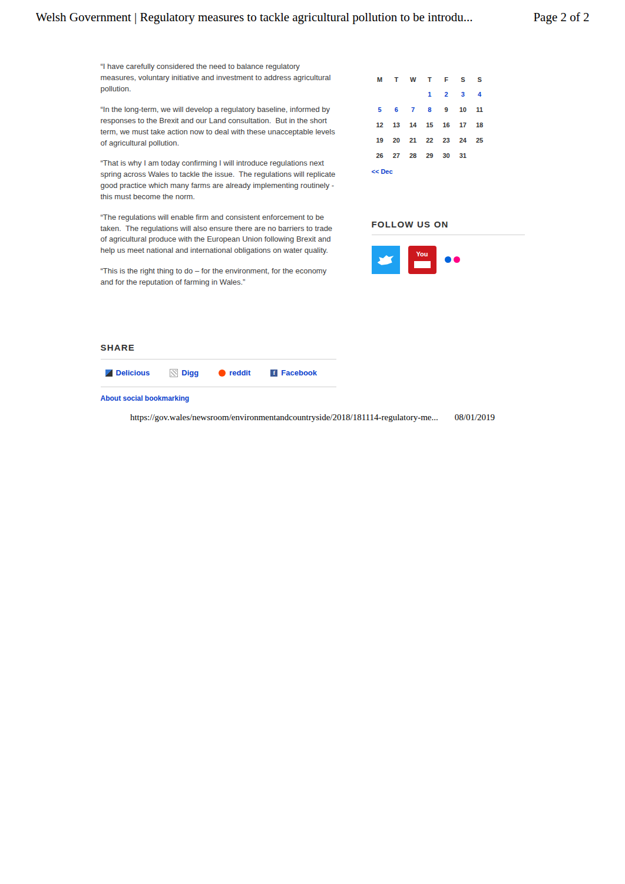Welsh Government | Regulatory measures to tackle agricultural pollution to be introdu...
Page 2 of 2
“I have carefully considered the need to balance regulatory measures, voluntary initiative and investment to address agricultural pollution.
“In the long-term, we will develop a regulatory baseline, informed by responses to the Brexit and our Land consultation. But in the short term, we must take action now to deal with these unacceptable levels of agricultural pollution.
“That is why I am today confirming I will introduce regulations next spring across Wales to tackle the issue. The regulations will replicate good practice which many farms are already implementing routinely - this must become the norm.
“The regulations will enable firm and consistent enforcement to be taken. The regulations will also ensure there are no barriers to trade of agricultural produce with the European Union following Brexit and help us meet national and international obligations on water quality.
“This is the right thing to do – for the environment, for the economy and for the reputation of farming in Wales.”
SHARE
Delicious Digg reddit f Facebook
About social bookmarking
| M | T | W | T | F | S | S |
| --- | --- | --- | --- | --- | --- | --- |
| | | | 1 | 2 | 3 | 4 |
| 5 | 6 | 7 | 8 | 9 | 10 | 11 |
| 12 | 13 | 14 | 15 | 16 | 17 | 18 |
| 19 | 20 | 21 | 22 | 23 | 24 | 25 |
| 26 | 27 | 28 | 29 | 30 | 31 | |
<< Dec
FOLLOW US ON
You
https://gov.wales/newsroom/environmentandcountryside/2018/181114-regulatory-me...
08/01/2019